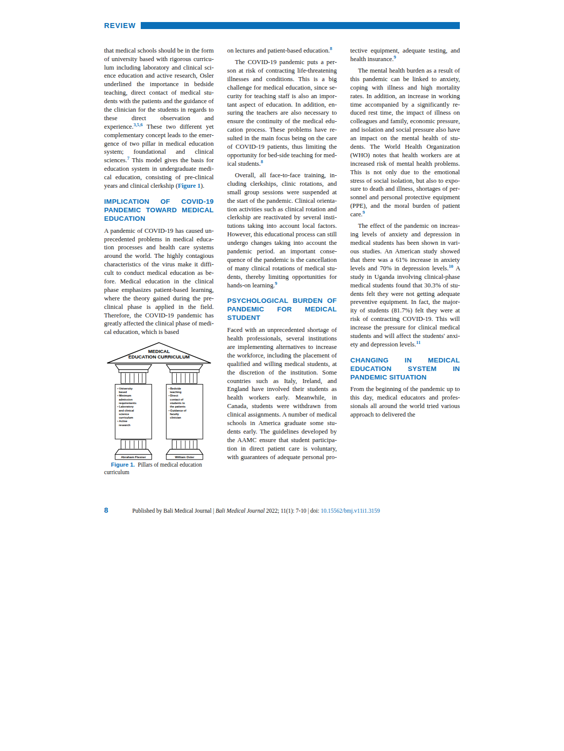REVIEW
that medical schools should be in the form of university based with rigorous curriculum including laboratory and clinical science education and active research, Osler underlined the importance in bedside teaching, direct contact of medical students with the patients and the guidance of the clinician for the students in regards to these direct observation and experience.3,5,6 These two different yet complementary concept leads to the emergence of two pillar in medical education system; foundational and clinical sciences.7 This model gives the basis for education system in undergraduate medical education, consisting of pre-clinical years and clinical clerkship (Figure 1).
Implication of COVID-19 pandemic toward medical education
A pandemic of COVID-19 has caused unprecedented problems in medical education processes and health care systems around the world. The highly contagious characteristics of the virus make it difficult to conduct medical education as before. Medical education in the clinical phase emphasizes patient-based learning, where the theory gained during the pre-clinical phase is applied in the field. Therefore, the COVID-19 pandemic has greatly affected the clinical phase of medical education, which is based
MEDICAL EDUCATION CURRICULUM • University based • Minimum admission requirements • Laboratory and clinical science curriculum • Active research • Bedside teaching • Direct contact of students to the patients • Guidance of faculty clinician Abraham Flexner William Osler
Figure 1. Pillars of medical education curriculum
on lectures and patient-based education.8
The COVID-19 pandemic puts a person at risk of contracting life-threatening illnesses and conditions. This is a big challenge for medical education, since security for teaching staff is also an important aspect of education. In addition, ensuring the teachers are also necessary to ensure the continuity of the medical education process. These problems have resulted in the main focus being on the care of COVID-19 patients, thus limiting the opportunity for bed-side teaching for medical students.8
Overall, all face-to-face training, including clerkships, clinic rotations, and small group sessions were suspended at the start of the pandemic. Clinical orientation activities such as clinical rotation and clerkship are reactivated by several institutions taking into account local factors. However, this educational process can still undergo changes taking into account the pandemic period. an important consequence of the pandemic is the cancellation of many clinical rotations of medical students, thereby limiting opportunities for hands-on learning.9
Psychological burden of pandemic for medical student
Faced with an unprecedented shortage of health professionals, several institutions are implementing alternatives to increase the workforce, including the placement of qualified and willing medical students, at the discretion of the institution. Some countries such as Italy, Ireland, and England have involved their students as health workers early. Meanwhile, in Canada, students were withdrawn from clinical assignments. A number of medical schools in America graduate some students early. The guidelines developed by the AAMC ensure that student participation in direct patient care is voluntary, with guarantees of adequate personal protective equipment, adequate testing, and health insurance.9
The mental health burden as a result of this pandemic can be linked to anxiety, coping with illness and high mortality rates. In addition, an increase in working time accompanied by a significantly reduced rest time, the impact of illness on colleagues and family, economic pressure, and isolation and social pressure also have an impact on the mental health of students. The World Health Organization (WHO) notes that health workers are at increased risk of mental health problems. This is not only due to the emotional stress of social isolation, but also to exposure to death and illness, shortages of personnel and personal protective equipment (PPE), and the moral burden of patient care.9
The effect of the pandemic on increasing levels of anxiety and depression in medical students has been shown in various studies. An American study showed that there was a 61% increase in anxiety levels and 70% in depression levels.10 A study in Uganda involving clinical-phase medical students found that 30.3% of students felt they were not getting adequate preventive equipment. In fact, the majority of students (81.7%) felt they were at risk of contracting COVID-19. This will increase the pressure for clinical medical students and will affect the students' anxiety and depression levels.11
Changing in medical education system in pandemic situation
From the beginning of the pandemic up to this day, medical educators and professionals all around the world tried various approach to delivered the
8
Published by Bali Medical Journal | Bali Medical Journal 2022; 11(1): 7-10 | doi: 10.15562/bmj.v11i1.3159